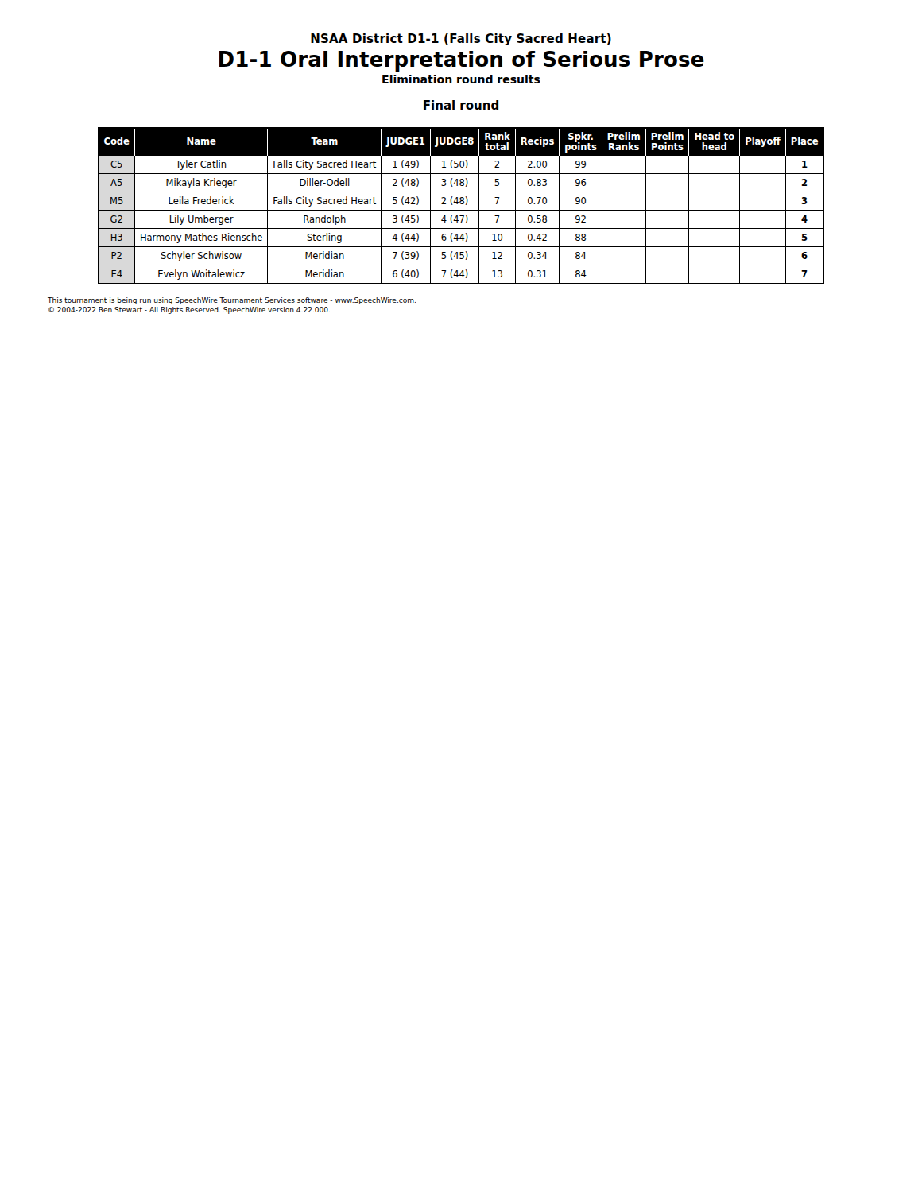NSAA District D1-1 (Falls City Sacred Heart)
D1-1 Oral Interpretation of Serious Prose
Elimination round results
Final round
| Code | Name | Team | JUDGE1 | JUDGE8 | Rank total | Recips | Spkr. points | Prelim Ranks | Prelim Points | Head to head | Playoff | Place |
| --- | --- | --- | --- | --- | --- | --- | --- | --- | --- | --- | --- | --- |
| C5 | Tyler Catlin | Falls City Sacred Heart | 1 (49) | 1 (50) | 2 | 2.00 | 99 | | | | | 1 |
| A5 | Mikayla Krieger | Diller-Odell | 2 (48) | 3 (48) | 5 | 0.83 | 96 | | | | | 2 |
| M5 | Leila Frederick | Falls City Sacred Heart | 5 (42) | 2 (48) | 7 | 0.70 | 90 | | | | | 3 |
| G2 | Lily Umberger | Randolph | 3 (45) | 4 (47) | 7 | 0.58 | 92 | | | | | 4 |
| H3 | Harmony Mathes-Riensche | Sterling | 4 (44) | 6 (44) | 10 | 0.42 | 88 | | | | | 5 |
| P2 | Schyler Schwisow | Meridian | 7 (39) | 5 (45) | 12 | 0.34 | 84 | | | | | 6 |
| E4 | Evelyn Woitalewicz | Meridian | 6 (40) | 7 (44) | 13 | 0.31 | 84 | | | | | 7 |
This tournament is being run using SpeechWire Tournament Services software - www.SpeechWire.com.
© 2004-2022 Ben Stewart - All Rights Reserved. SpeechWire version 4.22.000.